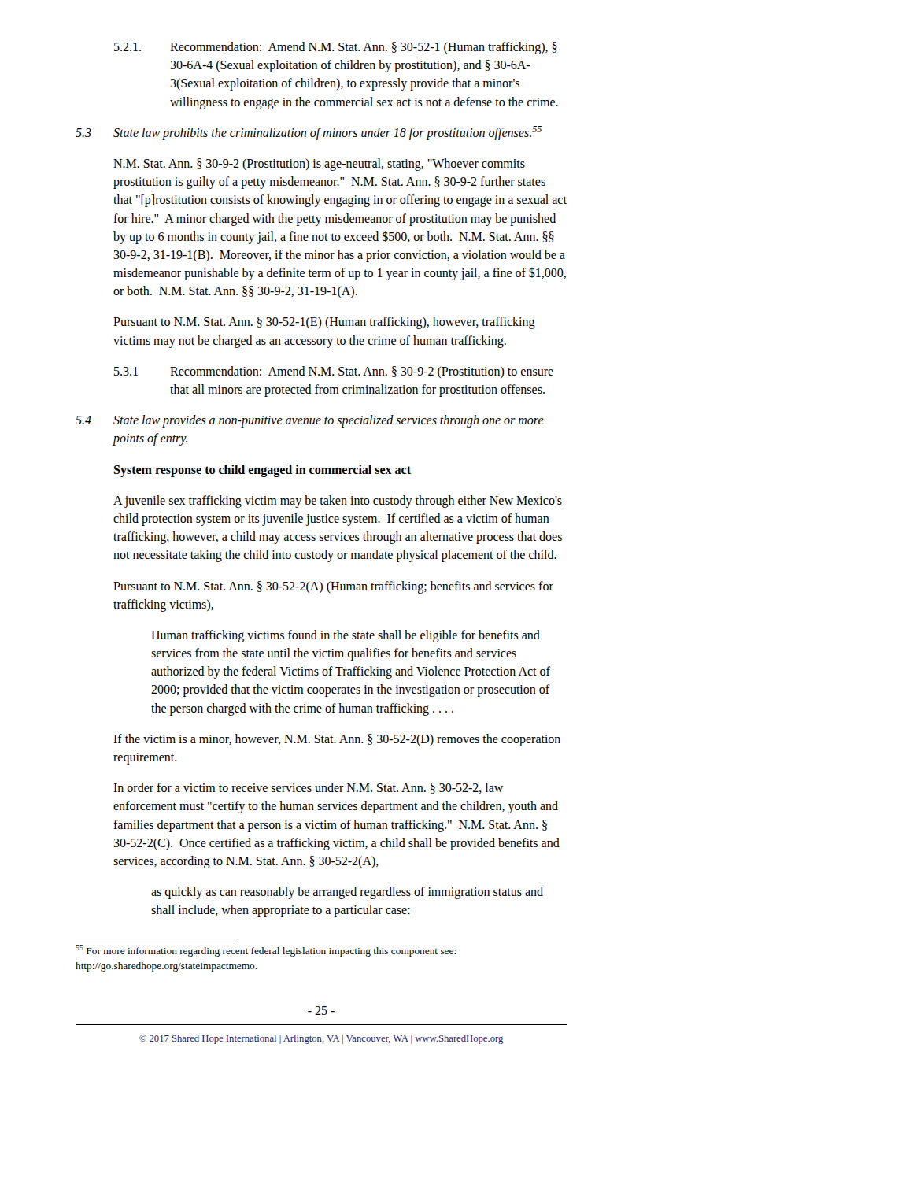5.2.1.
Recommendation: Amend N.M. Stat. Ann. § 30-52-1 (Human trafficking), § 30-6A-4 (Sexual exploitation of children by prostitution), and § 30-6A-3(Sexual exploitation of children), to expressly provide that a minor's willingness to engage in the commercial sex act is not a defense to the crime.
5.3
State law prohibits the criminalization of minors under 18 for prostitution offenses.55
N.M. Stat. Ann. § 30-9-2 (Prostitution) is age-neutral, stating, "Whoever commits prostitution is guilty of a petty misdemeanor." N.M. Stat. Ann. § 30-9-2 further states that "[p]rostitution consists of knowingly engaging in or offering to engage in a sexual act for hire." A minor charged with the petty misdemeanor of prostitution may be punished by up to 6 months in county jail, a fine not to exceed $500, or both. N.M. Stat. Ann. §§ 30-9-2, 31-19-1(B). Moreover, if the minor has a prior conviction, a violation would be a misdemeanor punishable by a definite term of up to 1 year in county jail, a fine of $1,000, or both. N.M. Stat. Ann. §§ 30-9-2, 31-19-1(A).
Pursuant to N.M. Stat. Ann. § 30-52-1(E) (Human trafficking), however, trafficking victims may not be charged as an accessory to the crime of human trafficking.
5.3.1
Recommendation: Amend N.M. Stat. Ann. § 30-9-2 (Prostitution) to ensure that all minors are protected from criminalization for prostitution offenses.
5.4
State law provides a non-punitive avenue to specialized services through one or more points of entry.
System response to child engaged in commercial sex act
A juvenile sex trafficking victim may be taken into custody through either New Mexico's child protection system or its juvenile justice system. If certified as a victim of human trafficking, however, a child may access services through an alternative process that does not necessitate taking the child into custody or mandate physical placement of the child.
Pursuant to N.M. Stat. Ann. § 30-52-2(A) (Human trafficking; benefits and services for trafficking victims),
Human trafficking victims found in the state shall be eligible for benefits and services from the state until the victim qualifies for benefits and services authorized by the federal Victims of Trafficking and Violence Protection Act of 2000; provided that the victim cooperates in the investigation or prosecution of the person charged with the crime of human trafficking . . . .
If the victim is a minor, however, N.M. Stat. Ann. § 30-52-2(D) removes the cooperation requirement.
In order for a victim to receive services under N.M. Stat. Ann. § 30-52-2, law enforcement must "certify to the human services department and the children, youth and families department that a person is a victim of human trafficking." N.M. Stat. Ann. § 30-52-2(C). Once certified as a trafficking victim, a child shall be provided benefits and services, according to N.M. Stat. Ann. § 30-52-2(A),
as quickly as can reasonably be arranged regardless of immigration status and shall include, when appropriate to a particular case:
55 For more information regarding recent federal legislation impacting this component see:
http://go.sharedhope.org/stateimpactmemo.
- 25 -
© 2017 Shared Hope International | Arlington, VA | Vancouver, WA | www.SharedHope.org